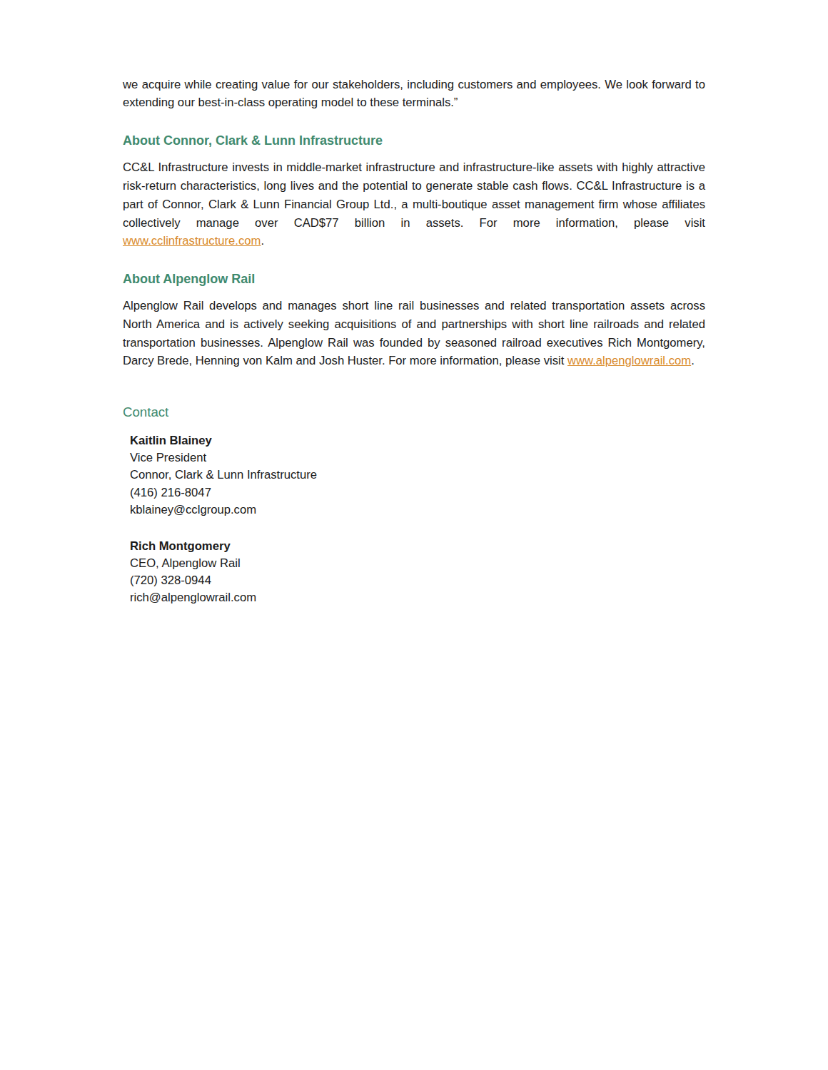we acquire while creating value for our stakeholders, including customers and employees. We look forward to extending our best-in-class operating model to these terminals.”
About Connor, Clark & Lunn Infrastructure
CC&L Infrastructure invests in middle-market infrastructure and infrastructure-like assets with highly attractive risk-return characteristics, long lives and the potential to generate stable cash flows. CC&L Infrastructure is a part of Connor, Clark & Lunn Financial Group Ltd., a multi-boutique asset management firm whose affiliates collectively manage over CAD$77 billion in assets. For more information, please visit www.cclinfrastructure.com.
About Alpenglow Rail
Alpenglow Rail develops and manages short line rail businesses and related transportation assets across North America and is actively seeking acquisitions of and partnerships with short line railroads and related transportation businesses. Alpenglow Rail was founded by seasoned railroad executives Rich Montgomery, Darcy Brede, Henning von Kalm and Josh Huster. For more information, please visit www.alpenglowrail.com.
Contact
Kaitlin Blainey
Vice President
Connor, Clark & Lunn Infrastructure
(416) 216-8047
kblainey@cclgroup.com
Rich Montgomery
CEO, Alpenglow Rail
(720) 328-0944
rich@alpenglowrail.com